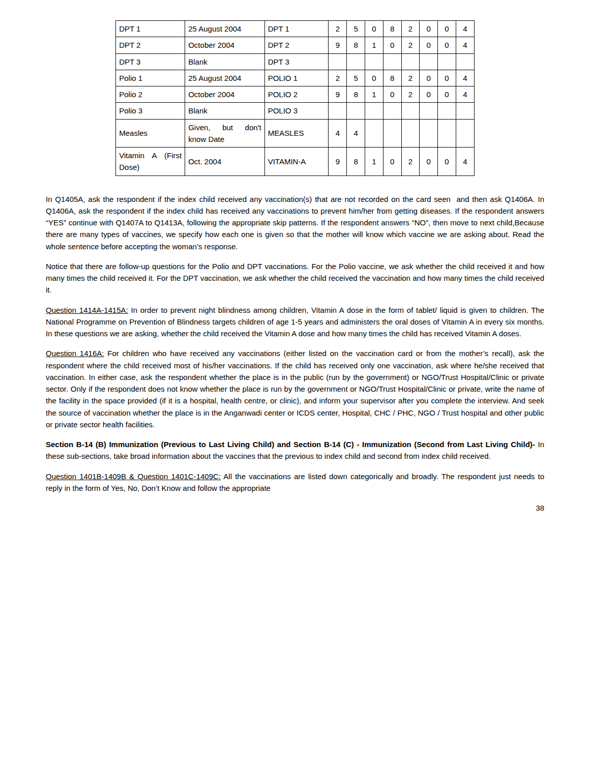| DPT 1 | 25 August 2004 | DPT 1 | 2 | 5 | 0 | 8 | 2 | 0 | 0 | 4 |
| DPT 2 | October 2004 | DPT 2 | 9 | 8 | 1 | 0 | 2 | 0 | 0 | 4 |
| DPT 3 | Blank | DPT 3 | | | | | | | | |
| Polio 1 | 25 August 2004 | POLIO 1 | 2 | 5 | 0 | 8 | 2 | 0 | 0 | 4 |
| Polio 2 | October 2004 | POLIO 2 | 9 | 8 | 1 | 0 | 2 | 0 | 0 | 4 |
| Polio 3 | Blank | POLIO 3 | | | | | | | | |
| Measles | Given, but don't know Date | MEASLES | 4 | 4 | | | | | | |
| Vitamin A (First Dose) | Oct. 2004 | VITAMIN-A | 9 | 8 | 1 | 0 | 2 | 0 | 0 | 4 |
In Q1405A, ask the respondent if the index child received any vaccination(s) that are not recorded on the card seen and then ask Q1406A. In Q1406A, ask the respondent if the index child has received any vaccinations to prevent him/her from getting diseases. If the respondent answers “YES” continue with Q1407A to Q1413A, following the appropriate skip patterns. If the respondent answers “NO”, then move to next child,Because there are many types of vaccines, we specify how each one is given so that the mother will know which vaccine we are asking about. Read the whole sentence before accepting the woman’s response.
Notice that there are follow-up questions for the Polio and DPT vaccinations. For the Polio vaccine, we ask whether the child received it and how many times the child received it. For the DPT vaccination, we ask whether the child received the vaccination and how many times the child received it.
Question 1414A-1415A: In order to prevent night blindness among children, Vitamin A dose in the form of tablet/ liquid is given to children. The National Programme on Prevention of Blindness targets children of age 1-5 years and administers the oral doses of Vitamin A in every six months. In these questions we are asking, whether the child received the Vitamin A dose and how many times the child has received Vitamin A doses.
Question 1416A: For children who have received any vaccinations (either listed on the vaccination card or from the mother’s recall), ask the respondent where the child received most of his/her vaccinations. If the child has received only one vaccination, ask where he/she received that vaccination. In either case, ask the respondent whether the place is in the public (run by the government) or NGO/Trust Hospital/Clinic or private sector. Only if the respondent does not know whether the place is run by the government or NGO/Trust Hospital/Clinic or private, write the name of the facility in the space provided (if it is a hospital, health centre, or clinic), and inform your supervisor after you complete the interview. And seek the source of vaccination whether the place is in the Anganwadi center or ICDS center, Hospital, CHC / PHC, NGO / Trust hospital and other public or private sector health facilities.
Section B-14 (B) Immunization (Previous to Last Living Child) and Section B-14 (C) - Immunization (Second from Last Living Child)- In these sub-sections, take broad information about the vaccines that the previous to index child and second from index child received.
Question 1401B-1409B & Question 1401C-1409C: All the vaccinations are listed down categorically and broadly. The respondent just needs to reply in the form of Yes, No, Don’t Know and follow the appropriate
38